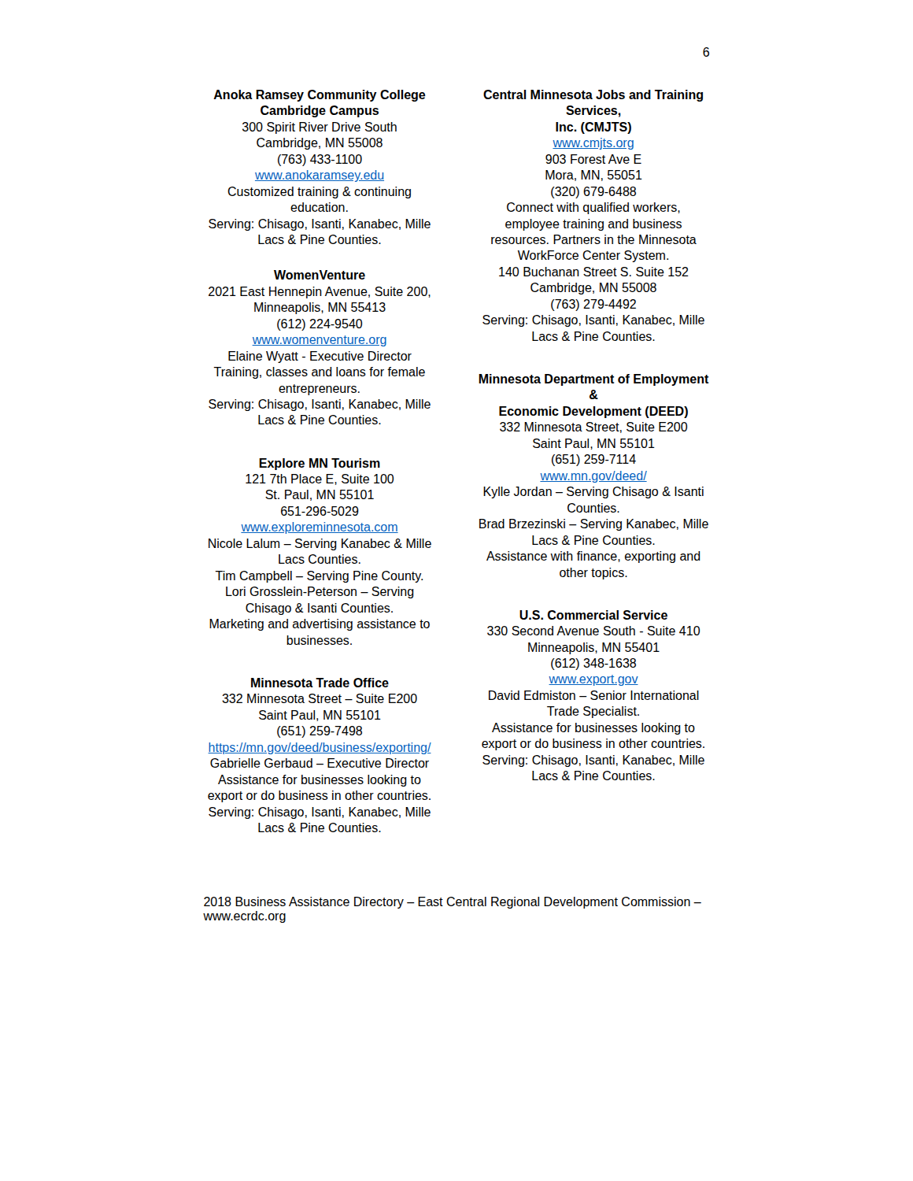6
Anoka Ramsey Community College
Cambridge Campus
300 Spirit River Drive South
Cambridge, MN 55008
(763) 433-1100
www.anokaramsey.edu
Customized training & continuing education.
Serving: Chisago, Isanti, Kanabec, Mille Lacs & Pine Counties.
WomenVenture
2021 East Hennepin Avenue, Suite 200,
Minneapolis, MN 55413
(612) 224-9540
www.womenventure.org
Elaine Wyatt - Executive Director
Training, classes and loans for female entrepreneurs.
Serving: Chisago, Isanti, Kanabec, Mille Lacs & Pine Counties.
Explore MN Tourism
121 7th Place E, Suite 100
St. Paul, MN 55101
651-296-5029
www.exploreminnesota.com
Nicole Lalum – Serving Kanabec & Mille Lacs Counties.
Tim Campbell – Serving Pine County.
Lori Grosslein-Peterson – Serving Chisago & Isanti Counties.
Marketing and advertising assistance to businesses.
Minnesota Trade Office
332 Minnesota Street – Suite E200
Saint Paul, MN 55101
(651) 259-7498
https://mn.gov/deed/business/exporting/
Gabrielle Gerbaud – Executive Director
Assistance for businesses looking to export or do business in other countries.
Serving: Chisago, Isanti, Kanabec, Mille Lacs & Pine Counties.
Central Minnesota Jobs and Training Services,
Inc. (CMJTS)
www.cmjts.org
903 Forest Ave E
Mora, MN, 55051
(320) 679-6488
Connect with qualified workers, employee training and business resources. Partners in the Minnesota WorkForce Center System.
140 Buchanan Street S. Suite 152
Cambridge, MN 55008
(763) 279-4492
Serving: Chisago, Isanti, Kanabec, Mille Lacs & Pine Counties.
Minnesota Department of Employment &
Economic Development (DEED)
332 Minnesota Street, Suite E200
Saint Paul, MN 55101
(651) 259-7114
www.mn.gov/deed/
Kylle Jordan – Serving Chisago & Isanti Counties.
Brad Brzezinski – Serving Kanabec, Mille Lacs & Pine Counties.
Assistance with finance, exporting and other topics.
U.S. Commercial Service
330 Second Avenue South - Suite 410
Minneapolis, MN 55401
(612) 348-1638
www.export.gov
David Edmiston – Senior International Trade Specialist.
Assistance for businesses looking to export or do business in other countries.
Serving: Chisago, Isanti, Kanabec, Mille Lacs & Pine Counties.
2018 Business Assistance Directory – East Central Regional Development Commission – www.ecrdc.org